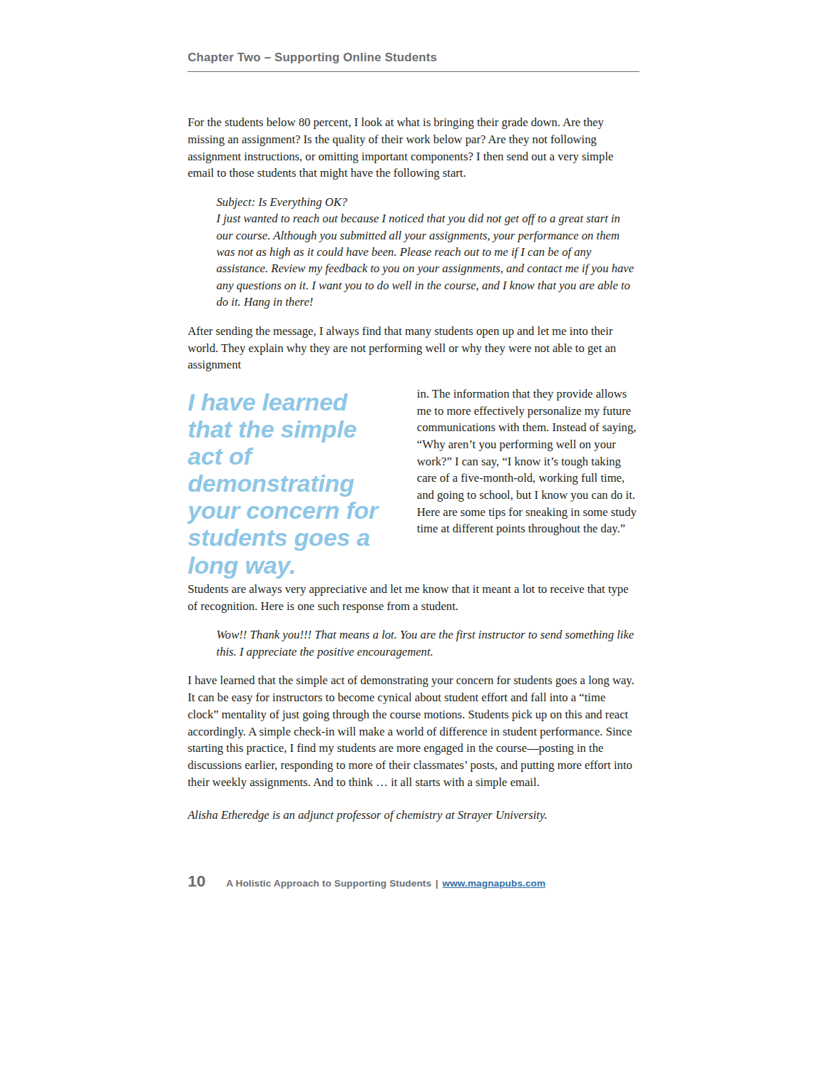Chapter Two – Supporting Online Students
For the students below 80 percent, I look at what is bringing their grade down. Are they missing an assignment? Is the quality of their work below par? Are they not following assignment instructions, or omitting important components? I then send out a very simple email to those students that might have the following start.
Subject: Is Everything OK?
I just wanted to reach out because I noticed that you did not get off to a great start in our course. Although you submitted all your assignments, your performance on them was not as high as it could have been. Please reach out to me if I can be of any assistance. Review my feedback to you on your assignments, and contact me if you have any questions on it. I want you to do well in the course, and I know that you are able to do it. Hang in there!
After sending the message, I always find that many students open up and let me into their world. They explain why they are not performing well or why they were not able to get an assignment
I have learned that the simple act of demonstrating your concern for students goes a long way.
in. The information that they provide allows me to more effectively personalize my future communications with them. Instead of saying, “Why aren’t you performing well on your work?” I can say, “I know it’s tough taking care of a five-month-old, working full time, and going to school, but I know you can do it. Here are some tips for sneaking in some study time at different points throughout the day.”
Students are always very appreciative and let me know that it meant a lot to receive that type of recognition. Here is one such response from a student.
Wow!! Thank you!!! That means a lot. You are the first instructor to send something like this. I appreciate the positive encouragement.
I have learned that the simple act of demonstrating your concern for students goes a long way. It can be easy for instructors to become cynical about student effort and fall into a “time clock” mentality of just going through the course motions. Students pick up on this and react accordingly. A simple check-in will make a world of difference in student performance. Since starting this practice, I find my students are more engaged in the course—posting in the discussions earlier, responding to more of their classmates’ posts, and putting more effort into their weekly assignments. And to think … it all starts with a simple email.
Alisha Etheredge is an adjunct professor of chemistry at Strayer University.
10
A Holistic Approach to Supporting Students|www.magnapubs.com